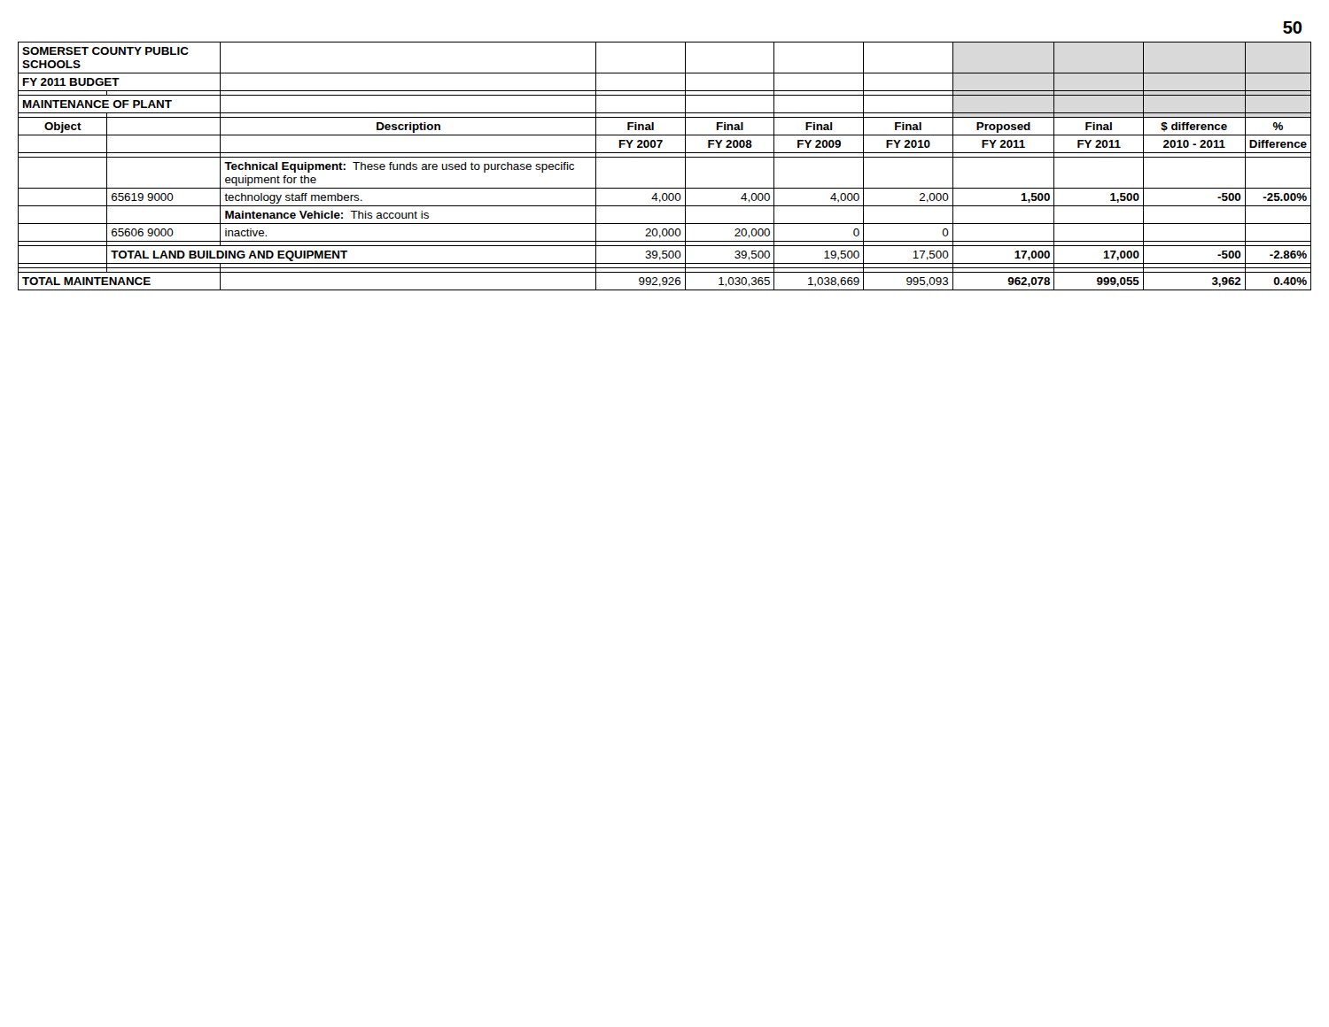50
| SOMERSET COUNTY PUBLIC SCHOOLS | | | | | | | | | |
| FY 2011 BUDGET | | | | | | | | | |
| MAINTENANCE OF PLANT | | | | | | | | | |
| Object | | Description | Final | Final | Final | Final | Proposed | Final | $ difference | % |
| | | | FY 2007 | FY 2008 | FY 2009 | FY 2010 | FY 2011 | FY 2011 | 2010 - 2011 | Difference |
| | | Technical Equipment: These funds are used to purchase specific equipment for the | | | | | | | | |
| | 65619 9000 | technology staff members. | 4,000 | 4,000 | 4,000 | 2,000 | 1,500 | 1,500 | -500 | -25.00% |
| | | Maintenance Vehicle: This account is | | | | | | | | |
| | 65606 9000 | inactive. | 20,000 | 20,000 | 0 | 0 | | | | |
| | TOTAL LAND BUILDING AND EQUIPMENT | 39,500 | 39,500 | 19,500 | 17,500 | 17,000 | 17,000 | -500 | -2.86% |
| TOTAL MAINTENANCE | | 992,926 | 1,030,365 | 1,038,669 | 995,093 | 962,078 | 999,055 | 3,962 | 0.40% |